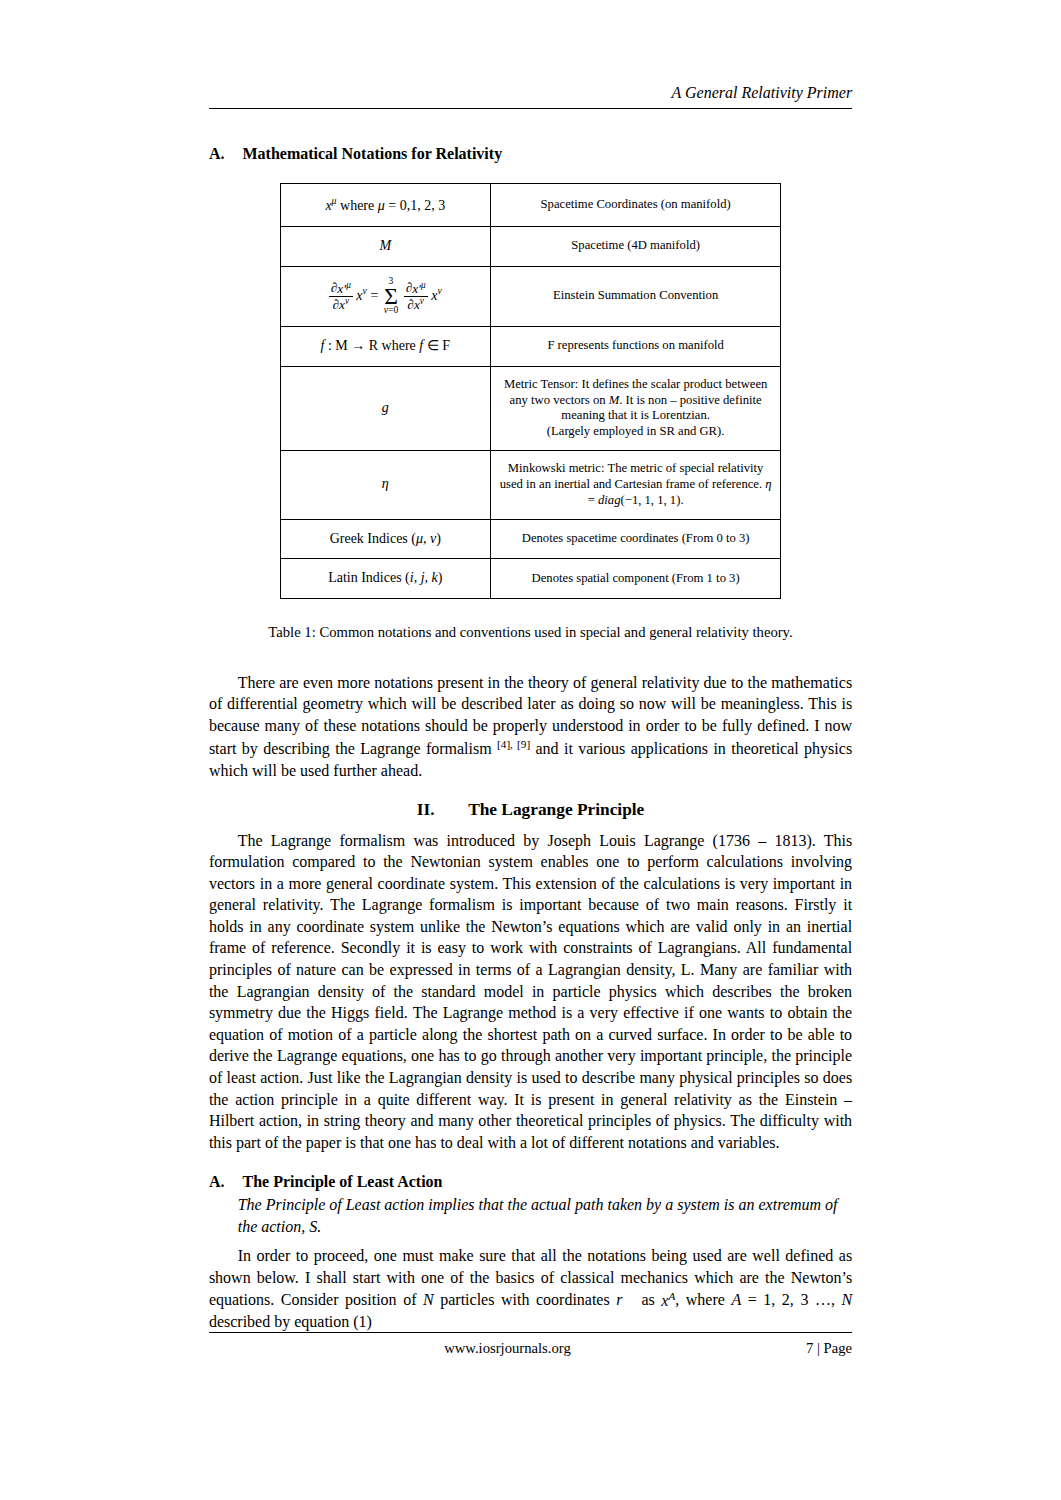A General Relativity Primer
A. Mathematical Notations for Relativity
| x μ where μ = 0,1, 2, 3 | Spacetime Coordinates (on manifold) |
| M | Spacetime (4D manifold) |
| ∂ x′ μ ∂ x v x v = 3 Σ v =0 ∂ x′ μ ∂ x v x v | Einstein Summation Convention |
| f : M → R where f ∈ F | F represents functions on manifold |
| g | Metric Tensor: It defines the scalar product between any two vectors on M . It is non – positive definite meaning that it is Lorentzian. (Largely employed in SR and GR). |
| η | Minkowski metric: The metric of special relativity used in an inertial and Cartesian frame of reference. η = diag (−1, 1, 1, 1). |
| Greek Indices ( μ, v ) | Denotes spacetime coordinates (From 0 to 3) |
| Latin Indices ( i, j, k ) | Denotes spatial component (From 1 to 3) |
Table 1: Common notations and conventions used in special and general relativity theory.
There are even more notations present in the theory of general relativity due to the mathematics of differential geometry which will be described later as doing so now will be meaningless. This is because many of these notations should be properly understood in order to be fully defined. I now start by describing the Lagrange formalism [4], [9] and it various applications in theoretical physics which will be used further ahead.
II. The Lagrange Principle
The Lagrange formalism was introduced by Joseph Louis Lagrange (1736 – 1813). This formulation compared to the Newtonian system enables one to perform calculations involving vectors in a more general coordinate system. This extension of the calculations is very important in general relativity. The Lagrange formalism is important because of two main reasons. Firstly it holds in any coordinate system unlike the Newton’s equations which are valid only in an inertial frame of reference. Secondly it is easy to work with constraints of Lagrangians. All fundamental principles of nature can be expressed in terms of a Lagrangian density, L. Many are familiar with the Lagrangian density of the standard model in particle physics which describes the broken symmetry due the Higgs field. The Lagrange method is a very effective if one wants to obtain the equation of motion of a particle along the shortest path on a curved surface. In order to be able to derive the Lagrange equations, one has to go through another very important principle, the principle of least action. Just like the Lagrangian density is used to describe many physical principles so does the action principle in a quite different way. It is present in general relativity as the Einstein – Hilbert action, in string theory and many other theoretical principles of physics. The difficulty with this part of the paper is that one has to deal with a lot of different notations and variables.
A. The Principle of Least Action
The Principle of Least action implies that the actual path taken by a system is an extremum of the action, S.
In order to proceed, one must make sure that all the notations being used are well defined as shown below. I shall start with one of the basics of classical mechanics which are the Newton’s equations. Consider position of N particles with coordinates r⃗ as xA, where A = 1, 2, 3 …, N described by equation (1)
www.iosrjournals.org
7 | Page